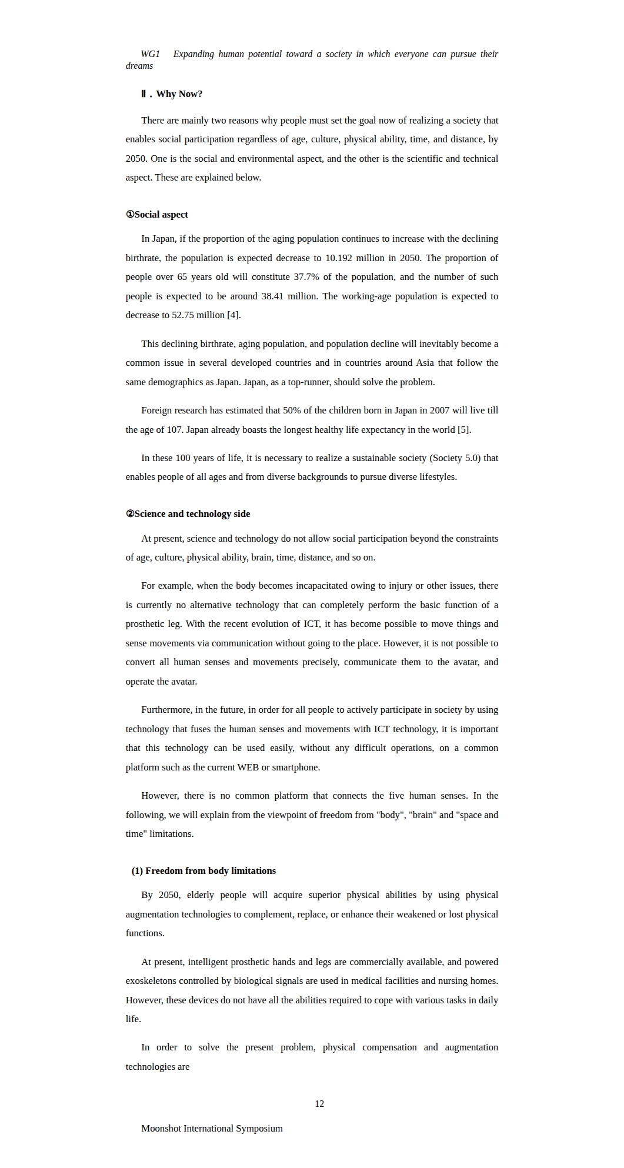WG1　Expanding human potential toward a society in which everyone can pursue their dreams
Ⅱ．Why Now?
There are mainly two reasons why people must set the goal now of realizing a society that enables social participation regardless of age, culture, physical ability, time, and distance, by 2050. One is the social and environmental aspect, and the other is the scientific and technical aspect. These are explained below.
①Social aspect
In Japan, if the proportion of the aging population continues to increase with the declining birthrate, the population is expected decrease to 10.192 million in 2050. The proportion of people over 65 years old will constitute 37.7% of the population, and the number of such people is expected to be around 38.41 million. The working-age population is expected to decrease to 52.75 million [4].
This declining birthrate, aging population, and population decline will inevitably become a common issue in several developed countries and in countries around Asia that follow the same demographics as Japan. Japan, as a top-runner, should solve the problem.
Foreign research has estimated that 50% of the children born in Japan in 2007 will live till the age of 107. Japan already boasts the longest healthy life expectancy in the world [5].
In these 100 years of life, it is necessary to realize a sustainable society (Society 5.0) that enables people of all ages and from diverse backgrounds to pursue diverse lifestyles.
②Science and technology side
At present, science and technology do not allow social participation beyond the constraints of age, culture, physical ability, brain, time, distance, and so on.
For example, when the body becomes incapacitated owing to injury or other issues, there is currently no alternative technology that can completely perform the basic function of a prosthetic leg. With the recent evolution of ICT, it has become possible to move things and sense movements via communication without going to the place. However, it is not possible to convert all human senses and movements precisely, communicate them to the avatar, and operate the avatar.
Furthermore, in the future, in order for all people to actively participate in society by using technology that fuses the human senses and movements with ICT technology, it is important that this technology can be used easily, without any difficult operations, on a common platform such as the current WEB or smartphone.
However, there is no common platform that connects the five human senses. In the following, we will explain from the viewpoint of freedom from "body", "brain" and "space and time" limitations.
(1) Freedom from body limitations
By 2050, elderly people will acquire superior physical abilities by using physical augmentation technologies to complement, replace, or enhance their weakened or lost physical functions.
At present, intelligent prosthetic hands and legs are commercially available, and powered exoskeletons controlled by biological signals are used in medical facilities and nursing homes. However, these devices do not have all the abilities required to cope with various tasks in daily life.
In order to solve the present problem, physical compensation and augmentation technologies are
12
Moonshot International Symposium